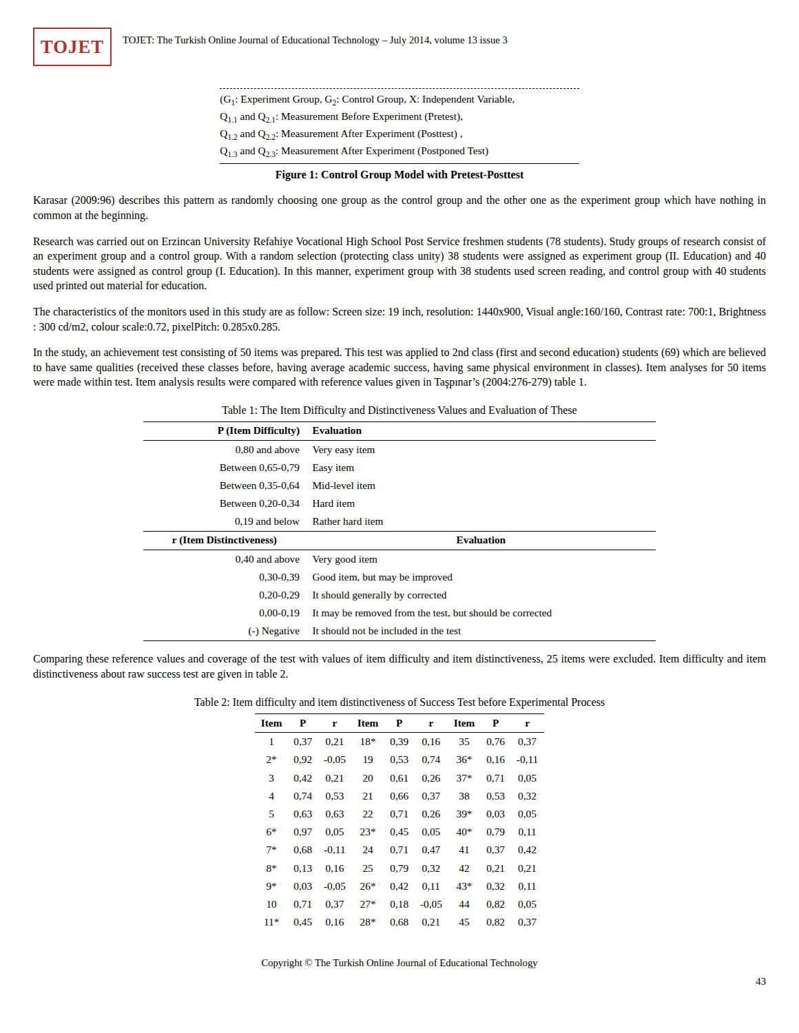TOJET
TOJET: The Turkish Online Journal of Educational Technology – July 2014, volume 13 issue 3
(G1: Experiment Group, G2: Control Group, X: Independent Variable,
Q1.1 and Q2.1: Measurement Before Experiment (Pretest),
Q1.2 and Q2.2: Measurement After Experiment (Posttest) ,
Q1.3 and Q2.3: Measurement After Experiment (Postponed Test)
Figure 1: Control Group Model with Pretest-Posttest
Karasar (2009:96) describes this pattern as randomly choosing one group as the control group and the other one as the experiment group which have nothing in common at the beginning.
Research was carried out on Erzincan University Refahiye Vocational High School Post Service freshmen students (78 students). Study groups of research consist of an experiment group and a control group. With a random selection (protecting class unity) 38 students were assigned as experiment group (II. Education) and 40 students were assigned as control group (I. Education). In this manner, experiment group with 38 students used screen reading, and control group with 40 students used printed out material for education.
The characteristics of the monitors used in this study are as follow: Screen size: 19 inch, resolution: 1440x900, Visual angle:160/160, Contrast rate: 700:1, Brightness : 300 cd/m2, colour scale:0.72, pixelPitch: 0.285x0.285.
In the study, an achievement test consisting of 50 items was prepared. This test was applied to 2nd class (first and second education) students (69) which are believed to have same qualities (received these classes before, having average academic success, having same physical environment in classes). Item analyses for 50 items were made within test. Item analysis results were compared with reference values given in Taşpınar’s (2004:276-279) table 1.
Table 1: The Item Difficulty and Distinctiveness Values and Evaluation of These
| P (Item Difficulty) | Evaluation |
| --- | --- |
| 0,80 and above | Very easy item |
| Between 0,65-0,79 | Easy item |
| Between 0,35-0,64 | Mid-level item |
| Between 0,20-0,34 | Hard item |
| 0,19 and below | Rather hard item |
| r (Item Distinctiveness) | Evaluation |
| 0,40 and above | Very good item |
| 0,30-0,39 | Good item, but may be improved |
| 0,20-0,29 | It should generally by corrected |
| 0,00-0,19 | It may be removed from the test, but should be corrected |
| (-) Negative | It should not be included in the test |
Comparing these reference values and coverage of the test with values of item difficulty and item distinctiveness, 25 items were excluded. Item difficulty and item distinctiveness about raw success test are given in table 2.
Table 2: Item difficulty and item distinctiveness of Success Test before Experimental Process
| Item | P | r | Item | P | r | Item | P | r |
| --- | --- | --- | --- | --- | --- | --- | --- | --- |
| 1 | 0,37 | 0,21 | 18* | 0,39 | 0,16 | 35 | 0,76 | 0,37 |
| 2* | 0,92 | -0,05 | 19 | 0,53 | 0,74 | 36* | 0,16 | -0,11 |
| 3 | 0,42 | 0,21 | 20 | 0,61 | 0,26 | 37* | 0,71 | 0,05 |
| 4 | 0,74 | 0,53 | 21 | 0,66 | 0,37 | 38 | 0,53 | 0,32 |
| 5 | 0,63 | 0,63 | 22 | 0,71 | 0,26 | 39* | 0,03 | 0,05 |
| 6* | 0,97 | 0,05 | 23* | 0,45 | 0,05 | 40* | 0,79 | 0,11 |
| 7* | 0,68 | -0,11 | 24 | 0,71 | 0,47 | 41 | 0,37 | 0,42 |
| 8* | 0,13 | 0,16 | 25 | 0,79 | 0,32 | 42 | 0,21 | 0,21 |
| 9* | 0,03 | -0,05 | 26* | 0,42 | 0,11 | 43* | 0,32 | 0,11 |
| 10 | 0,71 | 0,37 | 27* | 0,18 | -0,05 | 44 | 0,82 | 0,05 |
| 11* | 0,45 | 0,16 | 28* | 0,68 | 0,21 | 45 | 0,82 | 0,37 |
Copyright © The Turkish Online Journal of Educational Technology
43